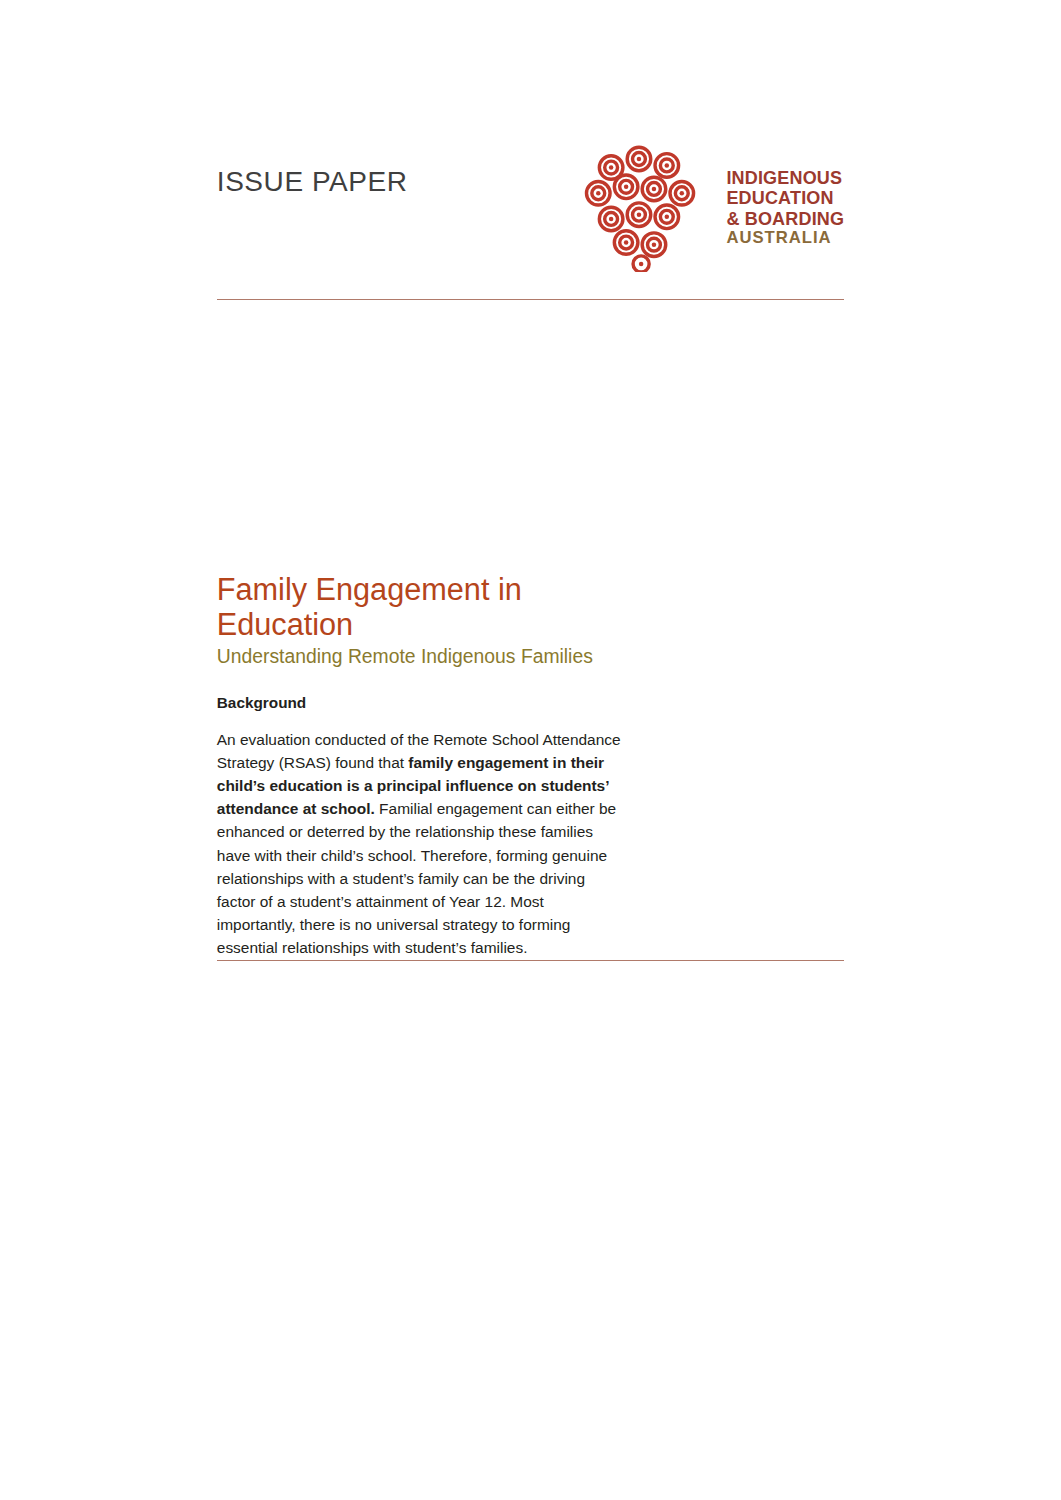ISSUE PAPER
Indigenous
Education
& Boarding
Australia
Family Engagement in Education
Understanding Remote Indigenous Families
Background
An evaluation conducted of the Remote School Attendance Strategy (RSAS) found that family engagement in their child’s education is a principal influence on students’ attendance at school. Familial engagement can either be enhanced or deterred by the relationship these families have with their child’s school. Therefore, forming genuine relationships with a student’s family can be the driving factor of a student’s attainment of Year 12. Most importantly, there is no universal strategy to forming essential relationships with student’s families.